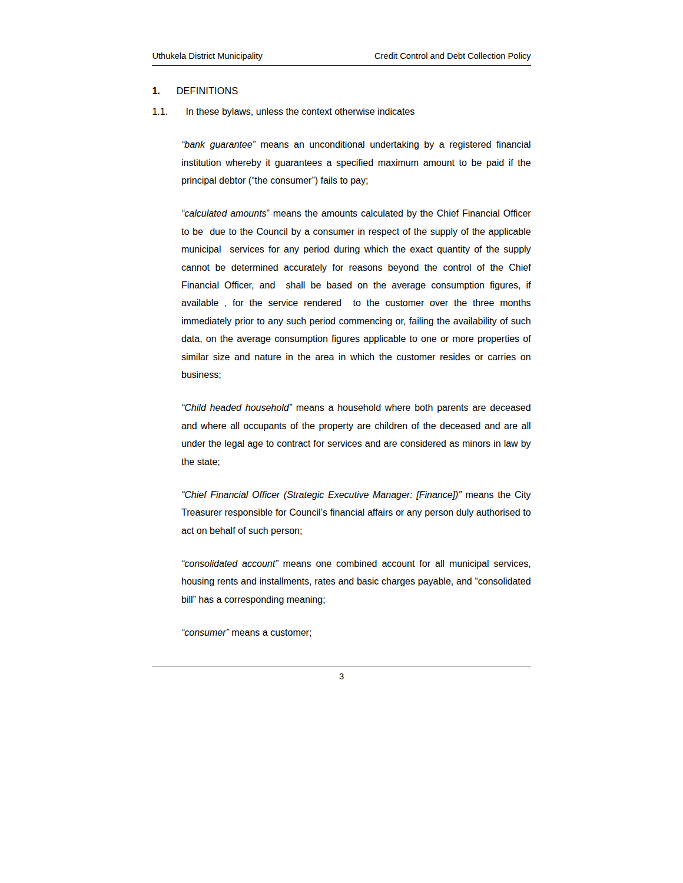Uthukela District Municipality
Credit Control and Debt Collection Policy
1. DEFINITIONS
1.1. In these bylaws, unless the context otherwise indicates
“bank guarantee” means an unconditional undertaking by a registered financial institution whereby it guarantees a specified maximum amount to be paid if the principal debtor (“the consumer”) fails to pay;
“calculated amounts” means the amounts calculated by the Chief Financial Officer to be due to the Council by a consumer in respect of the supply of the applicable municipal services for any period during which the exact quantity of the supply cannot be determined accurately for reasons beyond the control of the Chief Financial Officer, and shall be based on the average consumption figures, if available , for the service rendered to the customer over the three months immediately prior to any such period commencing or, failing the availability of such data, on the average consumption figures applicable to one or more properties of similar size and nature in the area in which the customer resides or carries on business;
“Child headed household” means a household where both parents are deceased and where all occupants of the property are children of the deceased and are all under the legal age to contract for services and are considered as minors in law by the state;
“Chief Financial Officer (Strategic Executive Manager: [Finance])” means the City Treasurer responsible for Council’s financial affairs or any person duly authorised to act on behalf of such person;
“consolidated account” means one combined account for all municipal services, housing rents and installments, rates and basic charges payable, and “consolidated bill” has a corresponding meaning;
“consumer” means a customer;
3